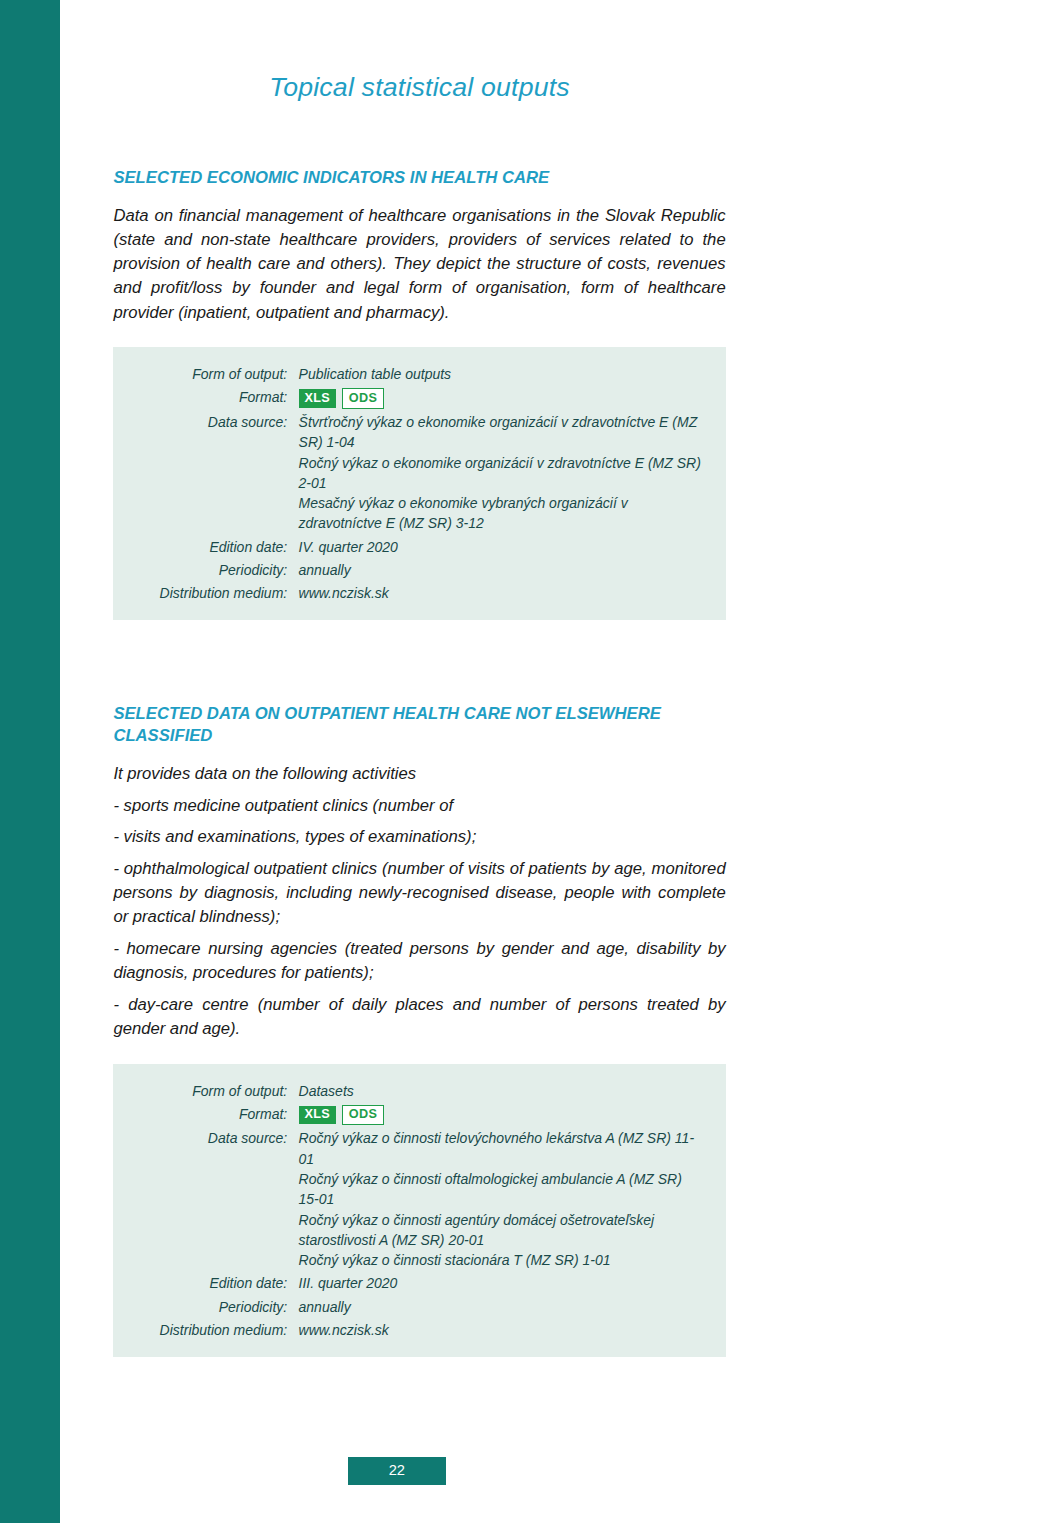Topical statistical outputs
Selected economic indicators in health care
Data on financial management of healthcare organisations in the Slovak Republic (state and non-state healthcare providers, providers of services related to the provision of health care and others). They depict the structure of costs, revenues and profit/loss by founder and legal form of organisation, form of healthcare provider (inpatient, outpatient and pharmacy).
| Form of output: | Publication table outputs |
| Format: | XLS ODS |
| Data source: | Štvrťročný výkaz o ekonomike organizácií v zdravotníctve E (MZ SR) 1-04 Ročný výkaz o ekonomike organizácií v zdravotníctve E (MZ SR) 2-01 Mesačný výkaz o ekonomike vybraných organizácií v zdravotníctve E (MZ SR) 3-12 |
| Edition date: | IV. quarter 2020 |
| Periodicity: | annually |
| Distribution medium: | www.nczisk.sk |
Selected data on outpatient health care not elsewhere classified
It provides data on the following activities
- sports medicine outpatient clinics (number of
- visits and examinations, types of examinations);
- ophthalmological outpatient clinics (number of visits of patients by age, monitored persons by diagnosis, including newly-recognised disease, people with complete or practical blindness);
- homecare nursing agencies (treated persons by gender and age, disability by diagnosis, procedures for patients);
- day-care centre (number of daily places and number of persons treated by gender and age).
| Form of output: | Datasets |
| Format: | XLS ODS |
| Data source: | Ročný výkaz o činnosti telovýchovného lekárstva A (MZ SR) 11-01 Ročný výkaz o činnosti oftalmologickej ambulancie A (MZ SR) 15-01 Ročný výkaz o činnosti agentúry domácej ošetrovateľskej starostlivosti A (MZ SR) 20-01 Ročný výkaz o činnosti stacionára T (MZ SR) 1-01 |
| Edition date: | III. quarter 2020 |
| Periodicity: | annually |
| Distribution medium: | www.nczisk.sk |
22